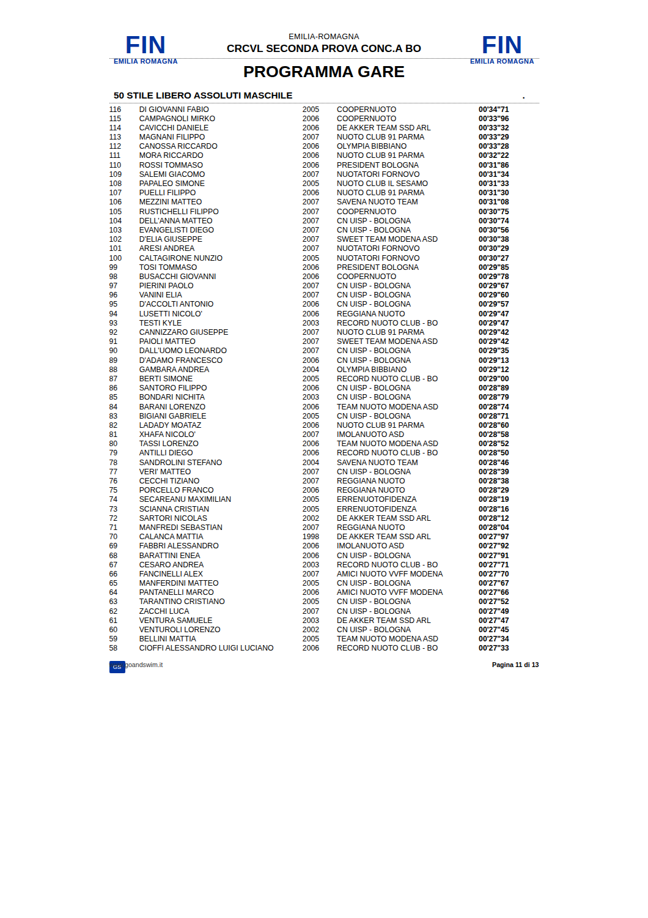FIN
EMILIA ROMAGNA
FIN
EMILIA ROMAGNA
EMILIA-ROMAGNA
CRCVL SECONDA PROVA CONC.A BO
PROGRAMMA GARE
50 STILE LIBERO ASSOLUTI MASCHILE .
| 116 | DI GIOVANNI FABIO | 2005 | COOPERNUOTO | 00'34"71 |
| 115 | CAMPAGNOLI MIRKO | 2006 | COOPERNUOTO | 00'33"96 |
| 114 | CAVICCHI DANIELE | 2006 | DE AKKER TEAM SSD ARL | 00'33"32 |
| 113 | MAGNANI FILIPPO | 2007 | NUOTO CLUB 91 PARMA | 00'33"29 |
| 112 | CANOSSA RICCARDO | 2006 | OLYMPIA BIBBIANO | 00'33"28 |
| 111 | MORA RICCARDO | 2006 | NUOTO CLUB 91 PARMA | 00'32"22 |
| 110 | ROSSI TOMMASO | 2006 | PRESIDENT BOLOGNA | 00'31"86 |
| 109 | SALEMI GIACOMO | 2007 | NUOTATORI FORNOVO | 00'31"34 |
| 108 | PAPALEO SIMONE | 2005 | NUOTO CLUB IL SESAMO | 00'31"33 |
| 107 | PUELLI FILIPPO | 2006 | NUOTO CLUB 91 PARMA | 00'31"30 |
| 106 | MEZZINI MATTEO | 2007 | SAVENA NUOTO TEAM | 00'31"08 |
| 105 | RUSTICHELLI FILIPPO | 2007 | COOPERNUOTO | 00'30"75 |
| 104 | DELL'ANNA MATTEO | 2007 | CN UISP - BOLOGNA | 00'30"74 |
| 103 | EVANGELISTI DIEGO | 2007 | CN UISP - BOLOGNA | 00'30"56 |
| 102 | D'ELIA GIUSEPPE | 2007 | SWEET TEAM MODENA ASD | 00'30"38 |
| 101 | ARESI ANDREA | 2007 | NUOTATORI FORNOVO | 00'30"29 |
| 100 | CALTAGIRONE NUNZIO | 2005 | NUOTATORI FORNOVO | 00'30"27 |
| 99 | TOSI TOMMASO | 2006 | PRESIDENT BOLOGNA | 00'29"85 |
| 98 | BUSACCHI GIOVANNI | 2006 | COOPERNUOTO | 00'29"78 |
| 97 | PIERINI PAOLO | 2007 | CN UISP - BOLOGNA | 00'29"67 |
| 96 | VANINI ELIA | 2007 | CN UISP - BOLOGNA | 00'29"60 |
| 95 | D'ACCOLTI ANTONIO | 2006 | CN UISP - BOLOGNA | 00'29"57 |
| 94 | LUSETTI NICOLO' | 2006 | REGGIANA NUOTO | 00'29"47 |
| 93 | TESTI KYLE | 2003 | RECORD NUOTO CLUB - BO | 00'29"47 |
| 92 | CANNIZZARO GIUSEPPE | 2007 | NUOTO CLUB 91 PARMA | 00'29"42 |
| 91 | PAIOLI MATTEO | 2007 | SWEET TEAM MODENA ASD | 00'29"42 |
| 90 | DALL'UOMO LEONARDO | 2007 | CN UISP - BOLOGNA | 00'29"35 |
| 89 | D'ADAMO FRANCESCO | 2006 | CN UISP - BOLOGNA | 00'29"13 |
| 88 | GAMBARA ANDREA | 2004 | OLYMPIA BIBBIANO | 00'29"12 |
| 87 | BERTI SIMONE | 2005 | RECORD NUOTO CLUB - BO | 00'29"00 |
| 86 | SANTORO FILIPPO | 2006 | CN UISP - BOLOGNA | 00'28"89 |
| 85 | BONDARI NICHITA | 2003 | CN UISP - BOLOGNA | 00'28"79 |
| 84 | BARANI LORENZO | 2006 | TEAM NUOTO MODENA ASD | 00'28"74 |
| 83 | BIGIANI GABRIELE | 2005 | CN UISP - BOLOGNA | 00'28"71 |
| 82 | LADADY MOATAZ | 2006 | NUOTO CLUB 91 PARMA | 00'28"60 |
| 81 | XHAFA NICOLO' | 2007 | IMOLANUOTO ASD | 00'28"58 |
| 80 | TASSI LORENZO | 2006 | TEAM NUOTO MODENA ASD | 00'28"52 |
| 79 | ANTILLI DIEGO | 2006 | RECORD NUOTO CLUB - BO | 00'28"50 |
| 78 | SANDROLINI STEFANO | 2004 | SAVENA NUOTO TEAM | 00'28"46 |
| 77 | VERI' MATTEO | 2007 | CN UISP - BOLOGNA | 00'28"39 |
| 76 | CECCHI TIZIANO | 2007 | REGGIANA NUOTO | 00'28"38 |
| 75 | PORCELLO FRANCO | 2006 | REGGIANA NUOTO | 00'28"29 |
| 74 | SECAREANU MAXIMILIAN | 2005 | ERRENUOTOFIDENZA | 00'28"19 |
| 73 | SCIANNA CRISTIAN | 2005 | ERRENUOTOFIDENZA | 00'28"16 |
| 72 | SARTORI NICOLAS | 2002 | DE AKKER TEAM SSD ARL | 00'28"12 |
| 71 | MANFREDI SEBASTIAN | 2007 | REGGIANA NUOTO | 00'28"04 |
| 70 | CALANCA MATTIA | 1998 | DE AKKER TEAM SSD ARL | 00'27"97 |
| 69 | FABBRI ALESSANDRO | 2006 | IMOLANUOTO ASD | 00'27"92 |
| 68 | BARATTINI ENEA | 2006 | CN UISP - BOLOGNA | 00'27"91 |
| 67 | CESARO ANDREA | 2003 | RECORD NUOTO CLUB - BO | 00'27"71 |
| 66 | FANCINELLI ALEX | 2007 | AMICI NUOTO VVFF MODENA | 00'27"70 |
| 65 | MANFERDINI MATTEO | 2005 | CN UISP - BOLOGNA | 00'27"67 |
| 64 | PANTANELLI MARCO | 2006 | AMICI NUOTO VVFF MODENA | 00'27"66 |
| 63 | TARANTINO CRISTIANO | 2005 | CN UISP - BOLOGNA | 00'27"52 |
| 62 | ZACCHI LUCA | 2007 | CN UISP - BOLOGNA | 00'27"49 |
| 61 | VENTURA SAMUELE | 2003 | DE AKKER TEAM SSD ARL | 00'27"47 |
| 60 | VENTUROLI LORENZO | 2002 | CN UISP - BOLOGNA | 00'27"45 |
| 59 | BELLINI MATTIA | 2005 | TEAM NUOTO MODENA ASD | 00'27"34 |
| 58 | CIOFFI ALESSANDRO LUIGI LUCIANO | 2006 | RECORD NUOTO CLUB - BO | 00'27"33 |
GS
www.goandswim.it Pagina 11 di 13